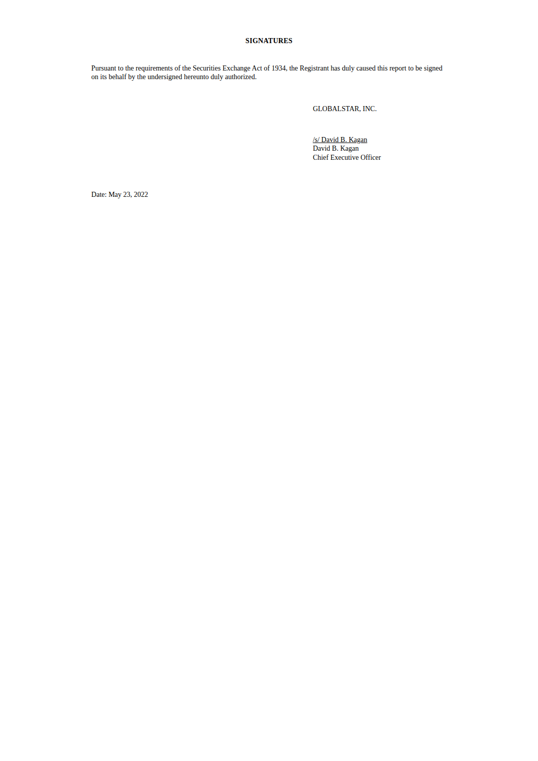SIGNATURES
Pursuant to the requirements of the Securities Exchange Act of 1934, the Registrant has duly caused this report to be signed on its behalf by the undersigned hereunto duly authorized.
GLOBALSTAR, INC.
/s/ David B. Kagan
David B. Kagan
Chief Executive Officer
Date: May 23, 2022